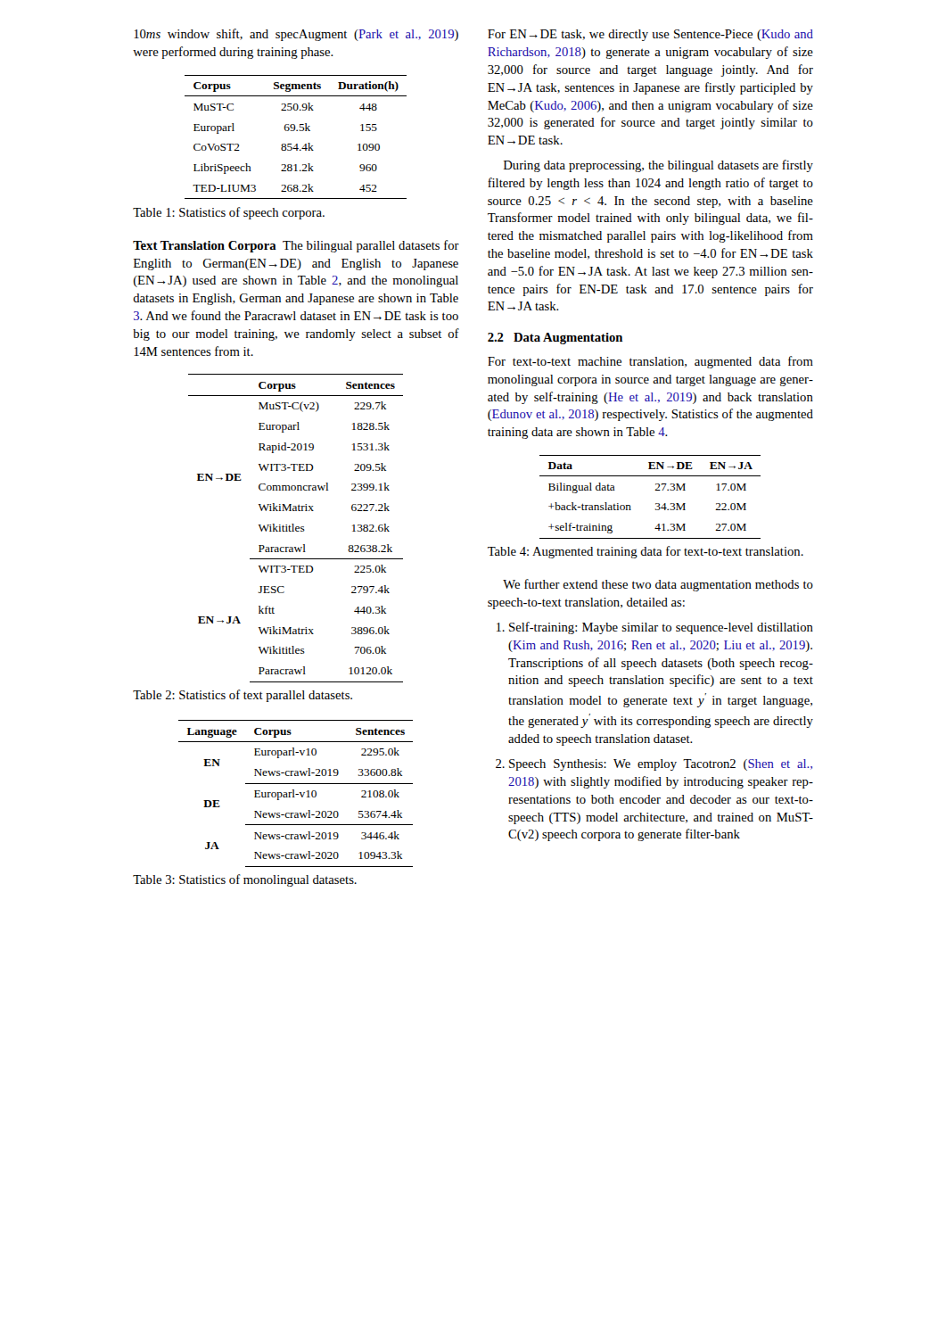10ms window shift, and specAugment (Park et al., 2019) were performed during training phase.
| Corpus | Segments | Duration(h) |
| --- | --- | --- |
| MuST-C | 250.9k | 448 |
| Europarl | 69.5k | 155 |
| CoVoST2 | 854.4k | 1090 |
| LibriSpeech | 281.2k | 960 |
| TED-LIUM3 | 268.2k | 452 |
Table 1: Statistics of speech corpora.
Text Translation Corpora The bilingual parallel datasets for Englith to German(EN→DE) and English to Japanese (EN→JA) used are shown in Table 2, and the monolingual datasets in English, German and Japanese are shown in Table 3. And we found the Paracrawl dataset in EN→DE task is too big to our model training, we randomly select a subset of 14M sentences from it.
| | Corpus | Sentences |
| --- | --- | --- |
| EN→DE | MuST-C(v2) | 229.7k |
| Europarl | 1828.5k |
| Rapid-2019 | 1531.3k |
| WIT3-TED | 209.5k |
| Commoncrawl | 2399.1k |
| WikiMatrix | 6227.2k |
| Wikititles | 1382.6k |
| Paracrawl | 82638.2k |
| EN→JA | WIT3-TED | 225.0k |
| JESC | 2797.4k |
| kftt | 440.3k |
| WikiMatrix | 3896.0k |
| Wikititles | 706.0k |
| Paracrawl | 10120.0k |
Table 2: Statistics of text parallel datasets.
| Language | Corpus | Sentences |
| --- | --- | --- |
| EN | Europarl-v10 | 2295.0k |
| News-crawl-2019 | 33600.8k |
| DE | Europarl-v10 | 2108.0k |
| News-crawl-2020 | 53674.4k |
| JA | News-crawl-2019 | 3446.4k |
| News-crawl-2020 | 10943.3k |
Table 3: Statistics of monolingual datasets.
For EN→DE task, we directly use Sentence-Piece (Kudo and Richardson, 2018) to generate a unigram vocabulary of size 32,000 for source and target language jointly. And for EN→JA task, sentences in Japanese are firstly participled by MeCab (Kudo, 2006), and then a unigram vocabulary of size 32,000 is generated for source and target jointly similar to EN→DE task.
During data preprocessing, the bilingual datasets are firstly filtered by length less than 1024 and length ratio of target to source 0.25 < r < 4. In the second step, with a baseline Transformer model trained with only bilingual data, we filtered the mismatched parallel pairs with log-likelihood from the baseline model, threshold is set to −4.0 for EN→DE task and −5.0 for EN→JA task. At last we keep 27.3 million sentence pairs for EN-DE task and 17.0 sentence pairs for EN→JA task.
2.2 Data Augmentation
For text-to-text machine translation, augmented data from monolingual corpora in source and target language are generated by self-training (He et al., 2019) and back translation (Edunov et al., 2018) respectively. Statistics of the augmented training data are shown in Table 4.
| Data | EN→DE | EN→JA |
| --- | --- | --- |
| Bilingual data | 27.3M | 17.0M |
| +back-translation | 34.3M | 22.0M |
| +self-training | 41.3M | 27.0M |
Table 4: Augmented training data for text-to-text translation.
We further extend these two data augmentation methods to speech-to-text translation, detailed as:
Self-training: Maybe similar to sequence-level distillation (Kim and Rush, 2016; Ren et al., 2020; Liu et al., 2019). Transcriptions of all speech datasets (both speech recognition and speech translation specific) are sent to a text translation model to generate text y′ in target language, the generated y′ with its corresponding speech are directly added to speech translation dataset.
Speech Synthesis: We employ Tacotron2 (Shen et al., 2018) with slightly modified by introducing speaker representations to both encoder and decoder as our text-to-speech (TTS) model architecture, and trained on MuST-C(v2) speech corpora to generate filter-bank